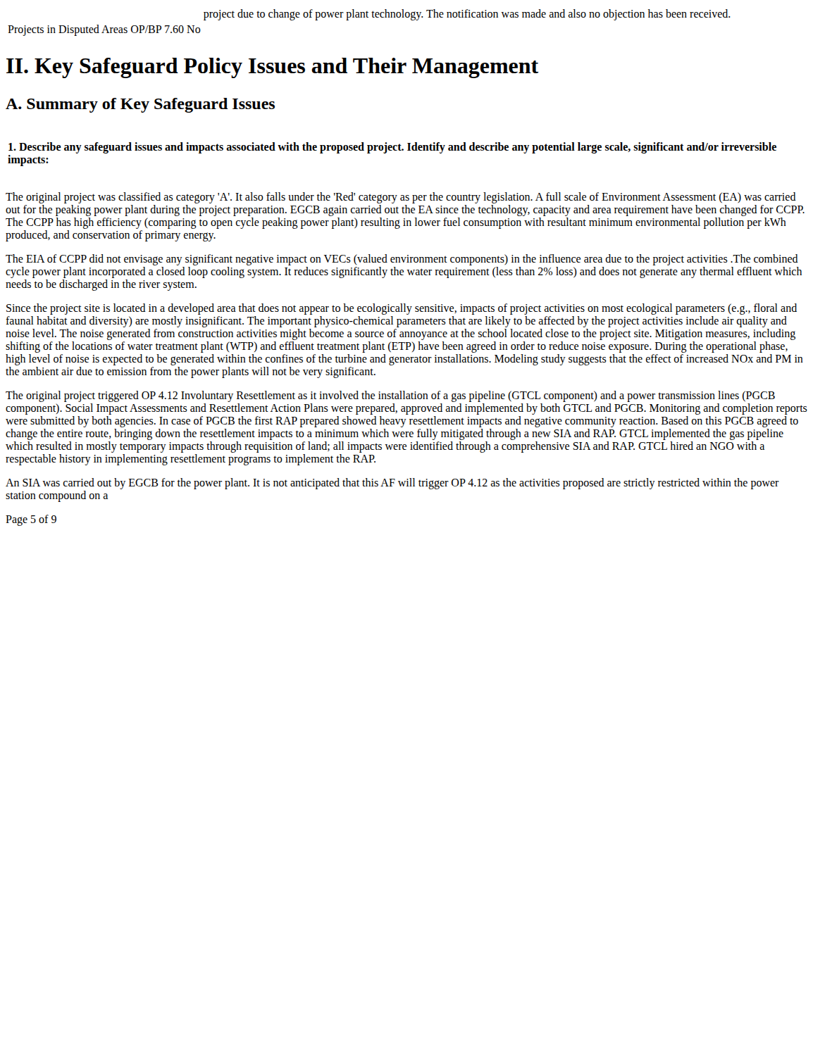| | | project due to change of power plant technology. The notification was made and also no objection has been received. |
| Projects in Disputed Areas OP/BP 7.60 | No | |
II. Key Safeguard Policy Issues and Their Management
A. Summary of Key Safeguard Issues
| 1. Describe any safeguard issues and impacts associated with the proposed project. Identify and describe any potential large scale, significant and/or irreversible impacts: |
The original project was classified as category 'A'. It also falls under the 'Red' category as per the country legislation. A full scale of Environment Assessment (EA) was carried out for the peaking power plant during the project preparation. EGCB again carried out the EA since the technology, capacity and area requirement have been changed for CCPP. The CCPP has high efficiency (comparing to open cycle peaking power plant) resulting in lower fuel consumption with resultant minimum environmental pollution per kWh produced, and conservation of primary energy.
The EIA of CCPP did not envisage any significant negative impact on VECs (valued environment components) in the influence area due to the project activities .The combined cycle power plant incorporated a closed loop cooling system. It reduces significantly the water requirement (less than 2% loss) and does not generate any thermal effluent which needs to be discharged in the river system.
Since the project site is located in a developed area that does not appear to be ecologically sensitive, impacts of project activities on most ecological parameters (e.g., floral and faunal habitat and diversity) are mostly insignificant. The important physico-chemical parameters that are likely to be affected by the project activities include air quality and noise level. The noise generated from construction activities might become a source of annoyance at the school located close to the project site. Mitigation measures, including shifting of the locations of water treatment plant (WTP) and effluent treatment plant (ETP) have been agreed in order to reduce noise exposure. During the operational phase, high level of noise is expected to be generated within the confines of the turbine and generator installations. Modeling study suggests that the effect of increased NOx and PM in the ambient air due to emission from the power plants will not be very significant.
The original project triggered OP 4.12 Involuntary Resettlement as it involved the installation of a gas pipeline (GTCL component) and a power transmission lines (PGCB component). Social Impact Assessments and Resettlement Action Plans were prepared, approved and implemented by both GTCL and PGCB. Monitoring and completion reports were submitted by both agencies. In case of PGCB the first RAP prepared showed heavy resettlement impacts and negative community reaction. Based on this PGCB agreed to change the entire route, bringing down the resettlement impacts to a minimum which were fully mitigated through a new SIA and RAP. GTCL implemented the gas pipeline which resulted in mostly temporary impacts through requisition of land; all impacts were identified through a comprehensive SIA and RAP. GTCL hired an NGO with a respectable history in implementing resettlement programs to implement the RAP.
An SIA was carried out by EGCB for the power plant. It is not anticipated that this AF will trigger OP 4.12 as the activities proposed are strictly restricted within the power station compound on a
Page 5 of 9